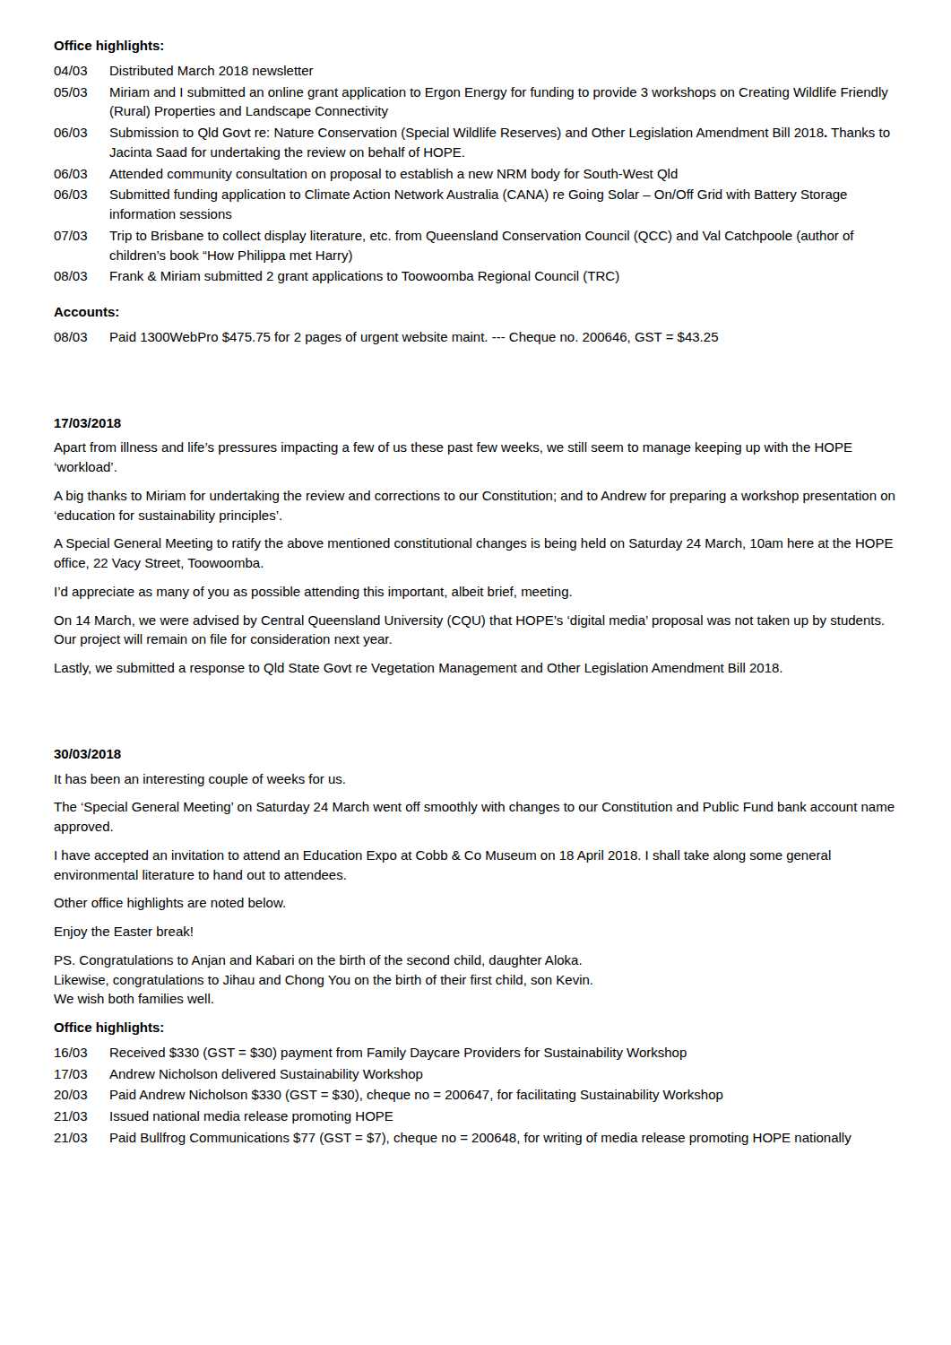Office highlights:
04/03 Distributed March 2018 newsletter
05/03 Miriam and I submitted an online grant application to Ergon Energy for funding to provide 3 workshops on Creating Wildlife Friendly (Rural) Properties and Landscape Connectivity
06/03 Submission to Qld Govt re: Nature Conservation (Special Wildlife Reserves) and Other Legislation Amendment Bill 2018. Thanks to Jacinta Saad for undertaking the review on behalf of HOPE.
06/03 Attended community consultation on proposal to establish a new NRM body for South-West Qld
06/03 Submitted funding application to Climate Action Network Australia (CANA) re Going Solar – On/Off Grid with Battery Storage information sessions
07/03 Trip to Brisbane to collect display literature, etc. from Queensland Conservation Council (QCC) and Val Catchpoole (author of children’s book “How Philippa met Harry)
08/03 Frank & Miriam submitted 2 grant applications to Toowoomba Regional Council (TRC)
Accounts:
08/03 Paid 1300WebPro $475.75 for 2 pages of urgent website maint. --- Cheque no. 200646, GST = $43.25
17/03/2018
Apart from illness and life’s pressures impacting a few of us these past few weeks, we still seem to manage keeping up with the HOPE ‘workload’.
A big thanks to Miriam for undertaking the review and corrections to our Constitution; and to Andrew for preparing a workshop presentation on ‘education for sustainability principles’.
A Special General Meeting to ratify the above mentioned constitutional changes is being held on Saturday 24 March, 10am here at the HOPE office, 22 Vacy Street, Toowoomba.
I’d appreciate as many of you as possible attending this important, albeit brief, meeting.
On 14 March, we were advised by Central Queensland University (CQU) that HOPE’s ‘digital media’ proposal was not taken up by students. Our project will remain on file for consideration next year.
Lastly, we submitted a response to Qld State Govt re Vegetation Management and Other Legislation Amendment Bill 2018.
30/03/2018
It has been an interesting couple of weeks for us.
The ‘Special General Meeting’ on Saturday 24 March went off smoothly with changes to our Constitution and Public Fund bank account name approved.
I have accepted an invitation to attend an Education Expo at Cobb & Co Museum on 18 April 2018. I shall take along some general environmental literature to hand out to attendees.
Other office highlights are noted below.
Enjoy the Easter break!
PS. Congratulations to Anjan and Kabari on the birth of the second child, daughter Aloka.
Likewise, congratulations to Jihau and Chong You on the birth of their first child, son Kevin.
We wish both families well.
Office highlights:
16/03 Received $330 (GST = $30) payment from Family Daycare Providers for Sustainability Workshop
17/03 Andrew Nicholson delivered Sustainability Workshop
20/03 Paid Andrew Nicholson $330 (GST = $30), cheque no = 200647, for facilitating Sustainability Workshop
21/03 Issued national media release promoting HOPE
21/03 Paid Bullfrog Communications $77 (GST = $7), cheque no = 200648, for writing of media release promoting HOPE nationally